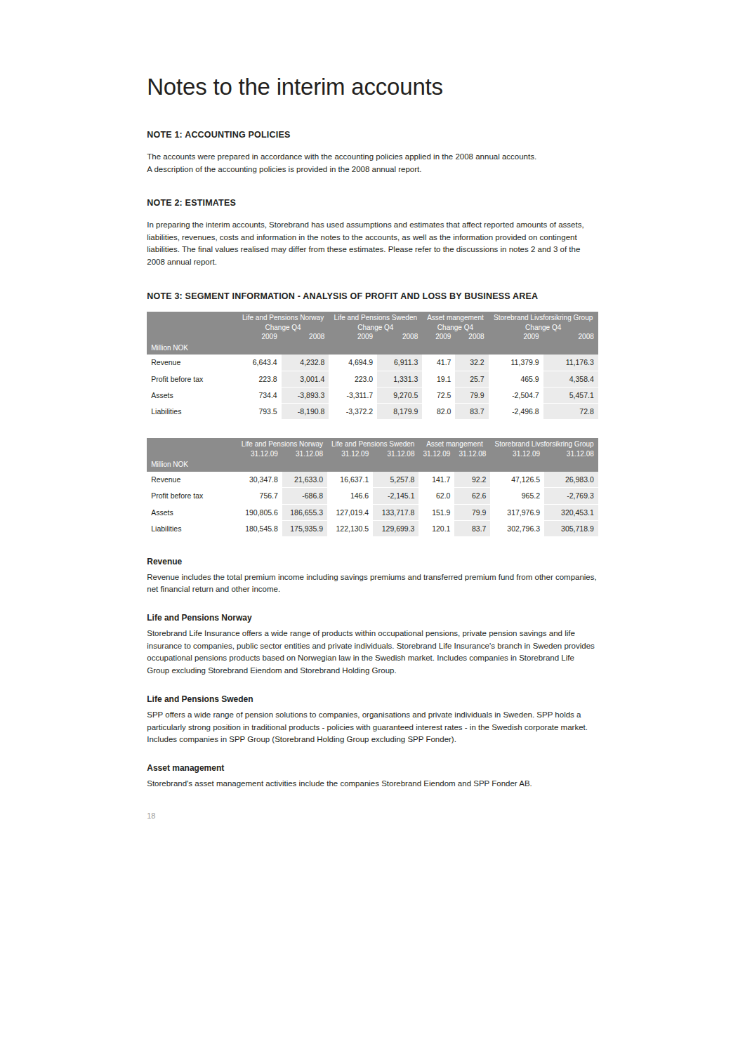Notes to the interim accounts
Note 1: Accounting policies
The accounts were prepared in accordance with the accounting policies applied in the 2008 annual accounts.
A description of the accounting policies is provided in the 2008 annual report.
Note 2: Estimates
In preparing the interim accounts, Storebrand has used assumptions and estimates that affect reported amounts of assets, liabilities, revenues, costs and information in the notes to the accounts, as well as the information provided on contingent liabilities. The final values realised may differ from these estimates. Please refer to the discussions in notes 2 and 3 of the 2008 annual report.
Note 3: Segment information - analysis of profit and loss by business area
| | Life and Pensions Norway | Life and Pensions Sweden | Asset mangement | Storebrand Livsforsikring Group |
| --- | --- | --- | --- | --- |
| Change Q4 | Change Q4 | Change Q4 | Change Q4 |
| 2009 | 2008 | 2009 | 2008 | 2009 | 2008 | 2009 | 2008 |
| Million NOK | |
| Revenue | 6,643.4 | 4,232.8 | 4,694.9 | 6,911.3 | 41.7 | 32.2 | 11,379.9 | 11,176.3 |
| Profit before tax | 223.8 | 3,001.4 | 223.0 | 1,331.3 | 19.1 | 25.7 | 465.9 | 4,358.4 |
| Assets | 734.4 | -3,893.3 | -3,311.7 | 9,270.5 | 72.5 | 79.9 | -2,504.7 | 5,457.1 |
| Liabilities | 793.5 | -8,190.8 | -3,372.2 | 8,179.9 | 82.0 | 83.7 | -2,496.8 | 72.8 |
| | Life and Pensions Norway | Life and Pensions Sweden | Asset mangement | Storebrand Livsforsikring Group |
| --- | --- | --- | --- | --- |
| 31.12.09 | 31.12.08 | 31.12.09 | 31.12.08 | 31.12.09 | 31.12.08 | 31.12.09 | 31.12.08 |
| Million NOK | |
| Revenue | 30,347.8 | 21,633.0 | 16,637.1 | 5,257.8 | 141.7 | 92.2 | 47,126.5 | 26,983.0 |
| Profit before tax | 756.7 | -686.8 | 146.6 | -2,145.1 | 62.0 | 62.6 | 965.2 | -2,769.3 |
| Assets | 190,805.6 | 186,655.3 | 127,019.4 | 133,717.8 | 151.9 | 79.9 | 317,976.9 | 320,453.1 |
| Liabilities | 180,545.8 | 175,935.9 | 122,130.5 | 129,699.3 | 120.1 | 83.7 | 302,796.3 | 305,718.9 |
Revenue
Revenue includes the total premium income including savings premiums and transferred premium fund from other companies, net financial return and other income.
Life and Pensions Norway
Storebrand Life Insurance offers a wide range of products within occupational pensions, private pension savings and life insurance to companies, public sector entities and private individuals. Storebrand Life Insurance's branch in Sweden provides occupational pensions products based on Norwegian law in the Swedish market. Includes companies in Storebrand Life Group excluding Storebrand Eiendom and Storebrand Holding Group.
Life and Pensions Sweden
SPP offers a wide range of pension solutions to companies, organisations and private individuals in Sweden. SPP holds a particularly strong position in traditional products - policies with guaranteed interest rates - in the Swedish corporate market.
Includes companies in SPP Group (Storebrand Holding Group excluding SPP Fonder).
Asset management
Storebrand's asset management activities include the companies Storebrand Eiendom and SPP Fonder AB.
18